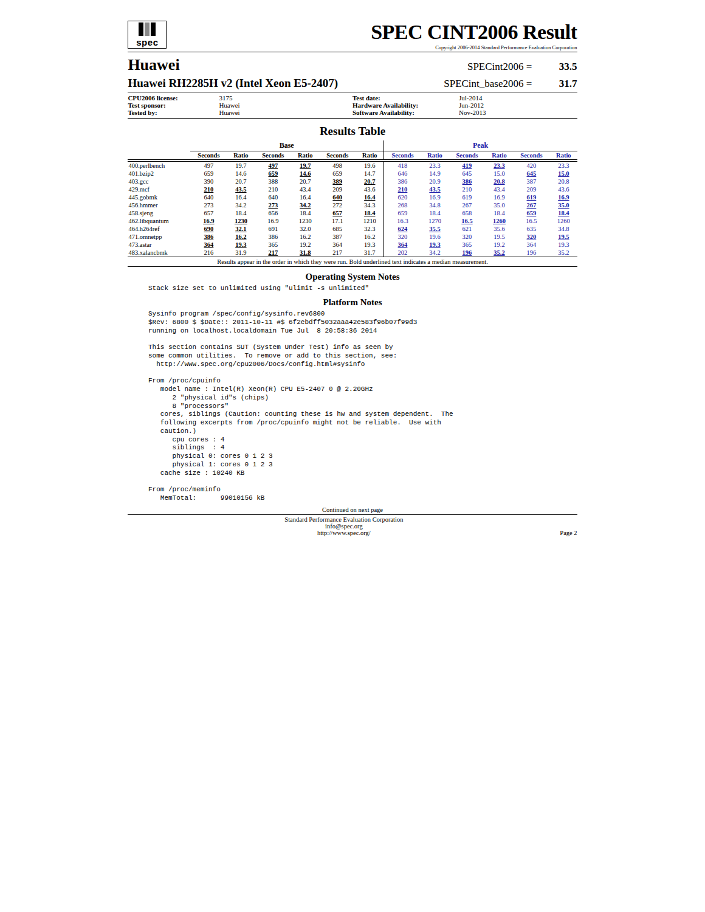spec
SPEC CINT2006 Result
Copyright 2006-2014 Standard Performance Evaluation Corporation
Huawei
SPECint2006 = 33.5
Huawei RH2285H v2 (Intel Xeon E5-2407)
SPECint_base2006 = 31.7
CPU2006 license:
3175
Test sponsor:
Huawei
Tested by:
Huawei
Test date:
Jul-2014
Hardware Availability:
Jun-2012
Software Availability:
Nov-2013
Results Table
| | Base | Peak |
| --- | --- | --- |
| Seconds | Ratio | Seconds | Ratio | Seconds | Ratio | Seconds | Ratio | Seconds | Ratio | Seconds | Ratio |
| 400.perlbench | 497 | 19.7 | 497 | 19.7 | 498 | 19.6 | 418 | 23.3 | 419 | 23.3 | 420 | 23.3 |
| 401.bzip2 | 659 | 14.6 | 659 | 14.6 | 659 | 14.7 | 646 | 14.9 | 645 | 15.0 | 645 | 15.0 |
| 403.gcc | 390 | 20.7 | 388 | 20.7 | 389 | 20.7 | 386 | 20.9 | 386 | 20.8 | 387 | 20.8 |
| 429.mcf | 210 | 43.5 | 210 | 43.4 | 209 | 43.6 | 210 | 43.5 | 210 | 43.4 | 209 | 43.6 |
| 445.gobmk | 640 | 16.4 | 640 | 16.4 | 640 | 16.4 | 620 | 16.9 | 619 | 16.9 | 619 | 16.9 |
| 456.hmmer | 273 | 34.2 | 273 | 34.2 | 272 | 34.3 | 268 | 34.8 | 267 | 35.0 | 267 | 35.0 |
| 458.sjeng | 657 | 18.4 | 656 | 18.4 | 657 | 18.4 | 659 | 18.4 | 658 | 18.4 | 659 | 18.4 |
| 462.libquantum | 16.9 | 1230 | 16.9 | 1230 | 17.1 | 1210 | 16.3 | 1270 | 16.5 | 1260 | 16.5 | 1260 |
| 464.h264ref | 690 | 32.1 | 691 | 32.0 | 685 | 32.3 | 624 | 35.5 | 621 | 35.6 | 635 | 34.8 |
| 471.omnetpp | 386 | 16.2 | 386 | 16.2 | 387 | 16.2 | 320 | 19.6 | 320 | 19.5 | 320 | 19.5 |
| 473.astar | 364 | 19.3 | 365 | 19.2 | 364 | 19.3 | 364 | 19.3 | 365 | 19.2 | 364 | 19.3 |
| 483.xalancbmk | 216 | 31.9 | 217 | 31.8 | 217 | 31.7 | 202 | 34.2 | 196 | 35.2 | 196 | 35.2 |
Results appear in the order in which they were run. Bold underlined text indicates a median measurement.
Operating System Notes
Stack size set to unlimited using "ulimit -s unlimited"
Platform Notes
Sysinfo program /spec/config/sysinfo.rev6800
$Rev: 6800 $ $Date:: 2011-10-11 #$ 6f2ebdff5032aaa42e583f96b07f99d3
running on localhost.localdomain Tue Jul  8 20:58:36 2014

This section contains SUT (System Under Test) info as seen by
some common utilities.  To remove or add to this section, see:
  http://www.spec.org/cpu2006/Docs/config.html#sysinfo

From /proc/cpuinfo
   model name : Intel(R) Xeon(R) CPU E5-2407 0 @ 2.20GHz
      2 "physical id"s (chips)
      8 "processors"
   cores, siblings (Caution: counting these is hw and system dependent.  The
   following excerpts from /proc/cpuinfo might not be reliable.  Use with
   caution.)
      cpu cores : 4
      siblings  : 4
      physical 0: cores 0 1 2 3
      physical 1: cores 0 1 2 3
   cache size : 10240 KB

From /proc/meminfo
   MemTotal:      99010156 kB
Continued on next page
Standard Performance Evaluation Corporation
info@spec.org
http://www.spec.org/
Page 2